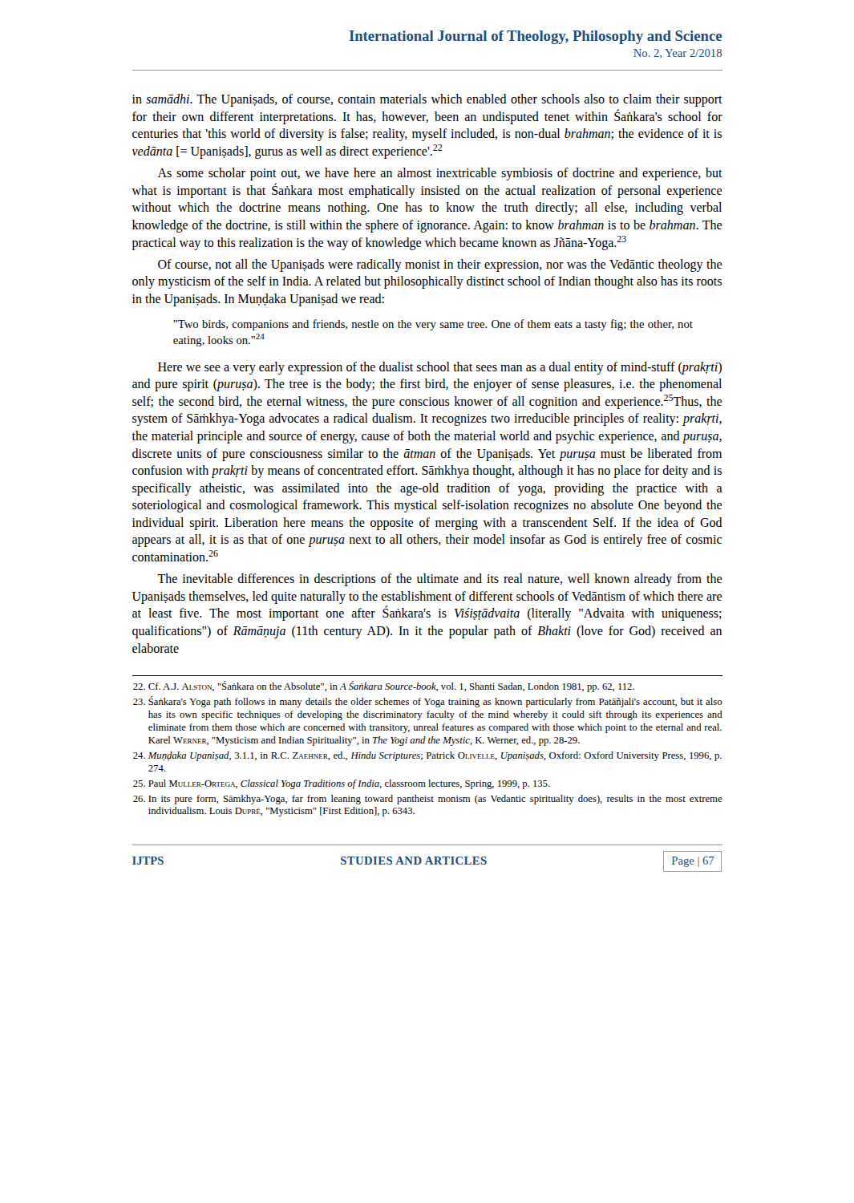International Journal of Theology, Philosophy and Science
No. 2, Year 2/2018
in samādhi. The Upaniṣads, of course, contain materials which enabled other schools also to claim their support for their own different interpretations. It has, however, been an undisputed tenet within Śaṅkara's school for centuries that 'this world of diversity is false; reality, myself included, is non-dual brahman; the evidence of it is vedānta [= Upaniṣads], gurus as well as direct experience'.22
As some scholar point out, we have here an almost inextricable symbiosis of doctrine and experience, but what is important is that Śaṅkara most emphatically insisted on the actual realization of personal experience without which the doctrine means nothing. One has to know the truth directly; all else, including verbal knowledge of the doctrine, is still within the sphere of ignorance. Again: to know brahman is to be brahman. The practical way to this realization is the way of knowledge which became known as Jñāna-Yoga.23
Of course, not all the Upaniṣads were radically monist in their expression, nor was the Vedāntic theology the only mysticism of the self in India. A related but philosophically distinct school of Indian thought also has its roots in the Upaniṣads. In Muṇḍaka Upaniṣad we read:
"Two birds, companions and friends, nestle on the very same tree. One of them eats a tasty fig; the other, not eating, looks on."24
Here we see a very early expression of the dualist school that sees man as a dual entity of mind-stuff (prakṛti) and pure spirit (puruṣa). The tree is the body; the first bird, the enjoyer of sense pleasures, i.e. the phenomenal self; the second bird, the eternal witness, the pure conscious knower of all cognition and experience.25Thus, the system of Sāṁkhya-Yoga advocates a radical dualism. It recognizes two irreducible principles of reality: prakṛti, the material principle and source of energy, cause of both the material world and psychic experience, and puruṣa, discrete units of pure consciousness similar to the ātman of the Upaniṣads. Yet puruṣa must be liberated from confusion with prakṛti by means of concentrated effort. Sāṁkhya thought, although it has no place for deity and is specifically atheistic, was assimilated into the age-old tradition of yoga, providing the practice with a soteriological and cosmological framework. This mystical self-isolation recognizes no absolute One beyond the individual spirit. Liberation here means the opposite of merging with a transcendent Self. If the idea of God appears at all, it is as that of one puruṣa next to all others, their model insofar as God is entirely free of cosmic contamination.26
The inevitable differences in descriptions of the ultimate and its real nature, well known already from the Upaniṣads themselves, led quite naturally to the establishment of different schools of Vedāntism of which there are at least five. The most important one after Śaṅkara's is Viśiṣṭādvaita (literally "Advaita with uniqueness; qualifications") of Rāmāṇuja (11th century AD). In it the popular path of Bhakti (love for God) received an elaborate
Cf. A.J. Alston, "Śaṅkara on the Absolute", in A Śaṅkara Source-book, vol. 1, Shanti Sadan, London 1981, pp. 62, 112.
Śaṅkara's Yoga path follows in many details the older schemes of Yoga training as known particularly from Patāñjali's account, but it also has its own specific techniques of developing the discriminatory faculty of the mind whereby it could sift through its experiences and eliminate from them those which are concerned with transitory, unreal features as compared with those which point to the eternal and real. Karel Werner, "Mysticism and Indian Spirituality", in The Yogi and the Mystic, K. Werner, ed., pp. 28-29.
Muṇḍaka Upaniṣad, 3.1.1, in R.C. Zaehner, ed., Hindu Scriptures; Patrick Olivelle, Upaniṣads, Oxford: Oxford University Press, 1996, p. 274.
Paul Muller-Ortega, Classical Yoga Traditions of India, classroom lectures, Spring, 1999, p. 135.
In its pure form, Sāmkhya-Yoga, far from leaning toward pantheist monism (as Vedantic spirituality does), results in the most extreme individualism. Louis Dupré, "Mysticism" [First Edition], p. 6343.
IJTPS
STUDIES AND ARTICLES
Page | 67